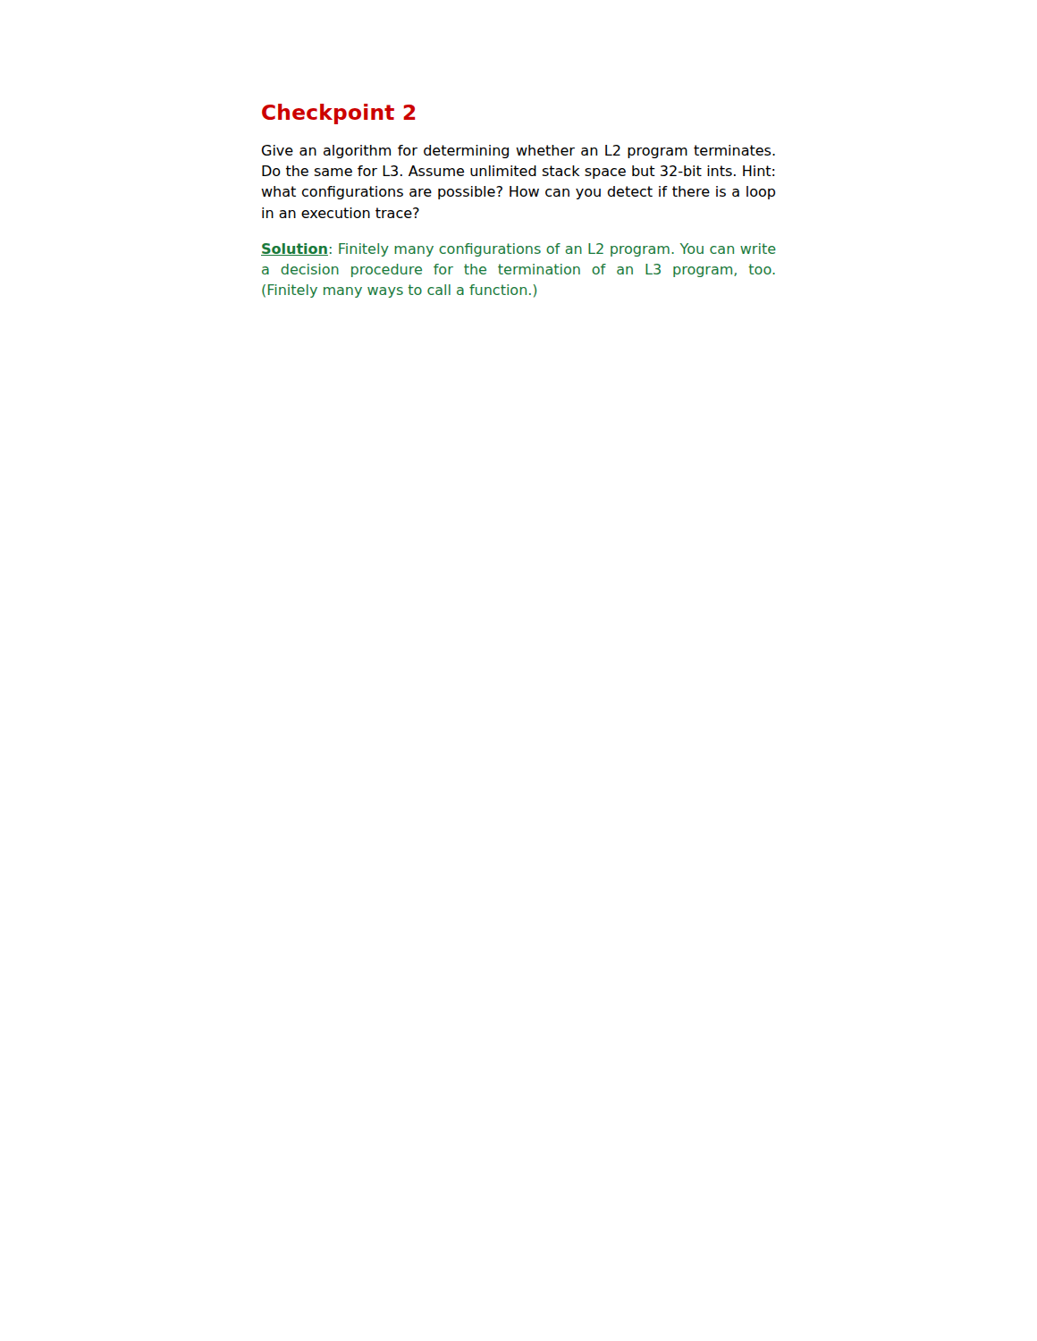Checkpoint 2
Give an algorithm for determining whether an L2 program terminates. Do the same for L3. Assume unlimited stack space but 32-bit ints. Hint: what configurations are possible? How can you detect if there is a loop in an execution trace?
Solution: Finitely many configurations of an L2 program. You can write a decision procedure for the termination of an L3 program, too. (Finitely many ways to call a function.)